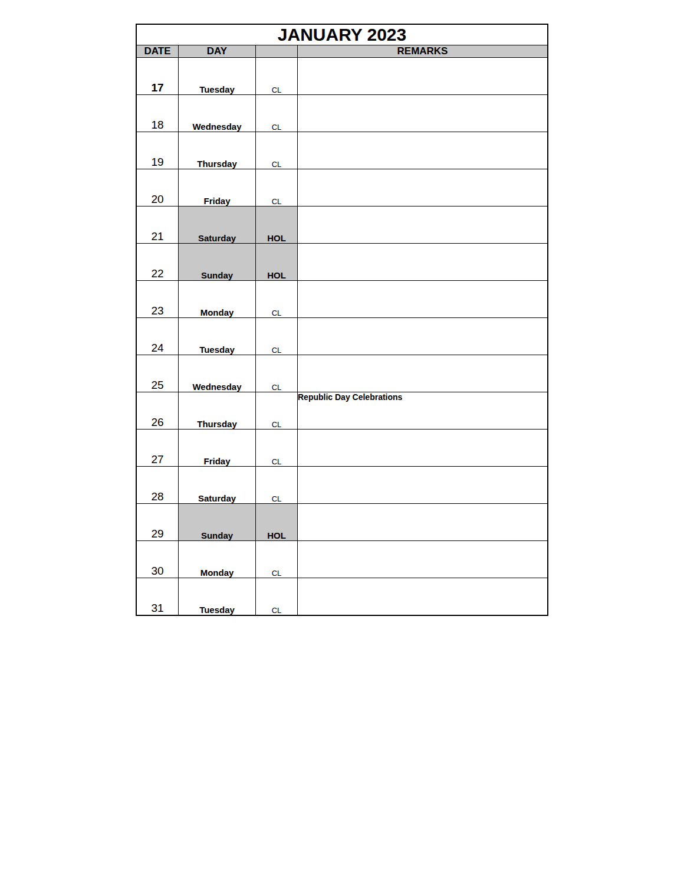| JANUARY 2023 |
| DATE | DAY | | REMARKS |
| 17 | Tuesday | CL | |
| 18 | Wednesday | CL | |
| 19 | Thursday | CL | |
| 20 | Friday | CL | |
| 21 | Saturday | HOL | |
| 22 | Sunday | HOL | |
| 23 | Monday | CL | |
| 24 | Tuesday | CL | |
| 25 | Wednesday | CL | |
| 26 | Thursday | CL | Republic Day Celebrations |
| 27 | Friday | CL | |
| 28 | Saturday | CL | |
| 29 | Sunday | HOL | |
| 30 | Monday | CL | |
| 31 | Tuesday | CL | |